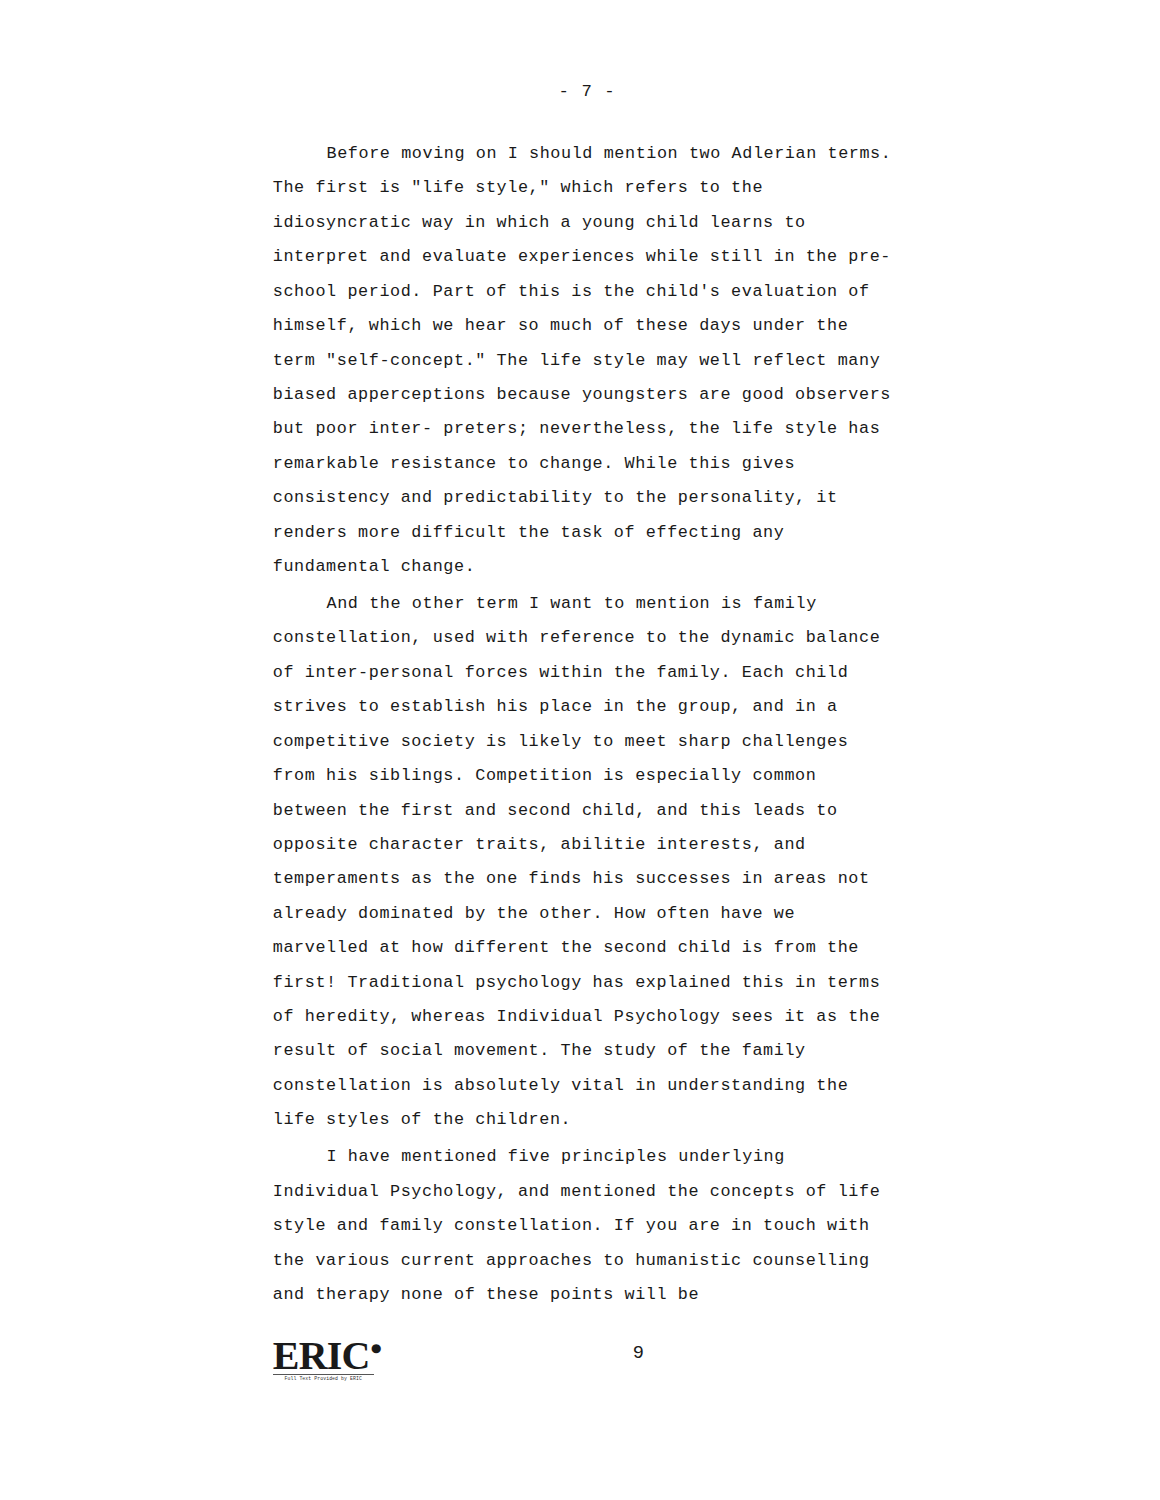- 7 -
Before moving on I should mention two Adlerian terms. The first is "life style," which refers to the idiosyncratic way in which a young child learns to interpret and evaluate experiences while still in the pre-school period. Part of this is the child's evaluation of himself, which we hear so much of these days under the term "self-concept." The life style may well reflect many biased apperceptions because youngsters are good observers but poor inter- preters; nevertheless, the life style has remarkable resistance to change. While this gives consistency and predictability to the personality, it renders more difficult the task of effecting any fundamental change.
And the other term I want to mention is family constellation, used with reference to the dynamic balance of inter-personal forces within the family. Each child strives to establish his place in the group, and in a competitive society is likely to meet sharp challenges from his siblings. Competition is especially common between the first and second child, and this leads to opposite character traits, abilitie interests, and temperaments as the one finds his successes in areas not already dominated by the other. How often have we marvelled at how different the second child is from the first! Traditional psychology has explained this in terms of heredity, whereas Individual Psychology sees it as the result of social movement. The study of the family constellation is absolutely vital in understanding the life styles of the children.
I have mentioned five principles underlying Individual Psychology, and mentioned the concepts of life style and family constellation. If you are in touch with the various current approaches to humanistic counselling and therapy none of these points will be
ERIC●
Full Text Provided by ERIC
9